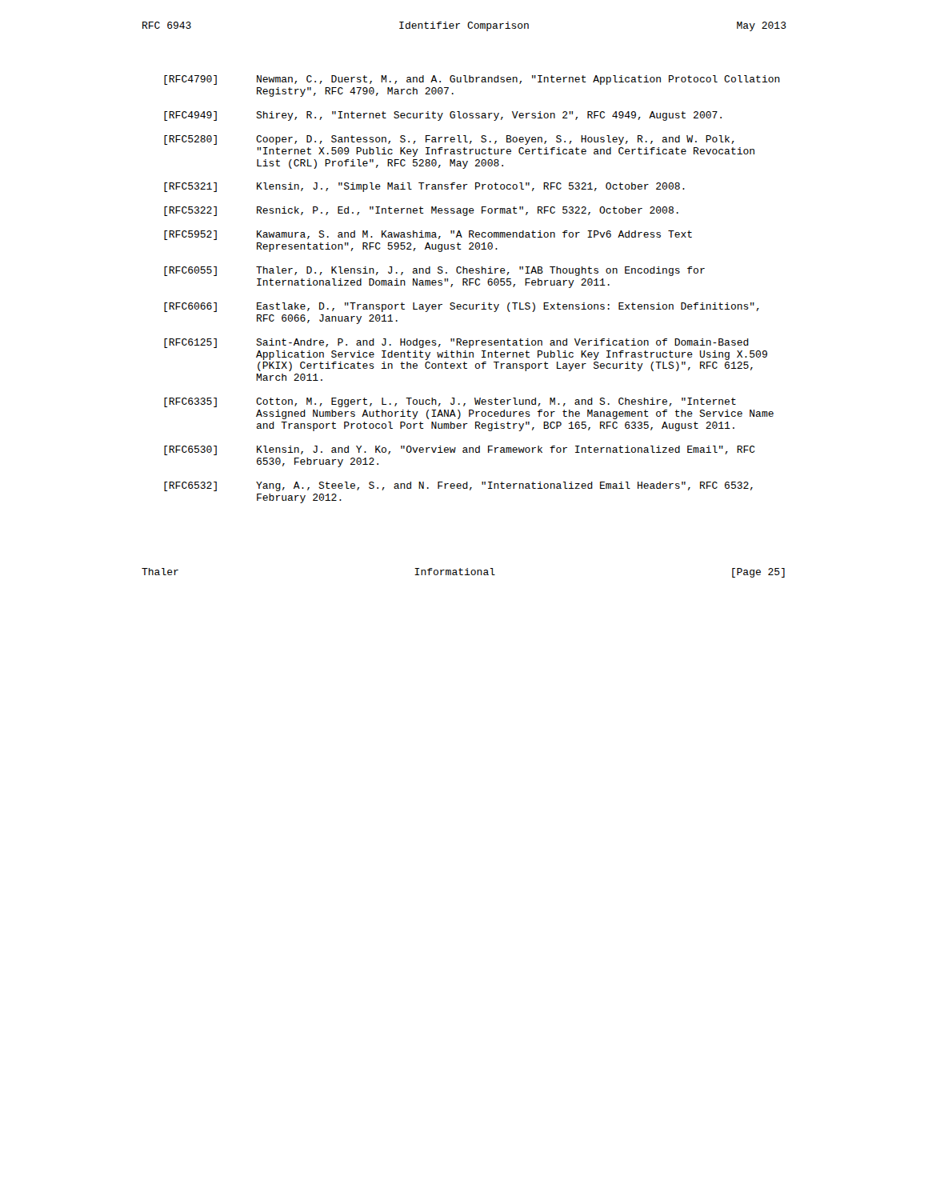RFC 6943 Identifier Comparison May 2013
[RFC4790]
Newman, C., Duerst, M., and A. Gulbrandsen, "Internet Application Protocol Collation Registry", RFC 4790, March 2007.
[RFC4949]
Shirey, R., "Internet Security Glossary, Version 2", RFC 4949, August 2007.
[RFC5280]
Cooper, D., Santesson, S., Farrell, S., Boeyen, S., Housley, R., and W. Polk, "Internet X.509 Public Key Infrastructure Certificate and Certificate Revocation List (CRL) Profile", RFC 5280, May 2008.
[RFC5321]
Klensin, J., "Simple Mail Transfer Protocol", RFC 5321, October 2008.
[RFC5322]
Resnick, P., Ed., "Internet Message Format", RFC 5322, October 2008.
[RFC5952]
Kawamura, S. and M. Kawashima, "A Recommendation for IPv6 Address Text Representation", RFC 5952, August 2010.
[RFC6055]
Thaler, D., Klensin, J., and S. Cheshire, "IAB Thoughts on Encodings for Internationalized Domain Names", RFC 6055, February 2011.
[RFC6066]
Eastlake, D., "Transport Layer Security (TLS) Extensions: Extension Definitions", RFC 6066, January 2011.
[RFC6125]
Saint-Andre, P. and J. Hodges, "Representation and Verification of Domain-Based Application Service Identity within Internet Public Key Infrastructure Using X.509 (PKIX) Certificates in the Context of Transport Layer Security (TLS)", RFC 6125, March 2011.
[RFC6335]
Cotton, M., Eggert, L., Touch, J., Westerlund, M., and S. Cheshire, "Internet Assigned Numbers Authority (IANA) Procedures for the Management of the Service Name and Transport Protocol Port Number Registry", BCP 165, RFC 6335, August 2011.
[RFC6530]
Klensin, J. and Y. Ko, "Overview and Framework for Internationalized Email", RFC 6530, February 2012.
[RFC6532]
Yang, A., Steele, S., and N. Freed, "Internationalized Email Headers", RFC 6532, February 2012.
Thaler Informational [Page 25]